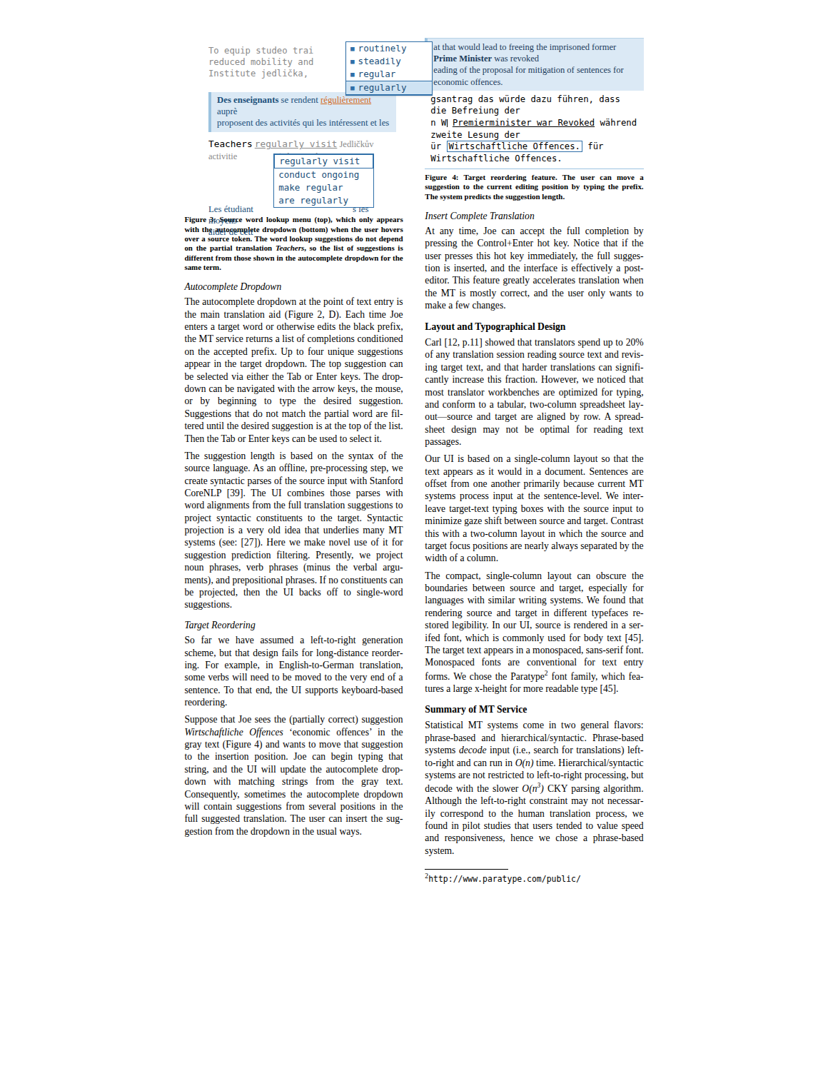routinely
steadily
regular
regularly
To equip studeo trai
reduced mobility and
Institute jedlička,
Des enseignants se rendent régulièrement auprè
proposent des activités qui les intéressent et les
Teachers regularly visit Jedličkův
activitie
regularly visit
conduct ongoing
make regular
are regularly
) them and
Les étudiant s les moyens
aider de cett
Figure 3: Source word lookup menu (top), which only appears with the autocomplete dropdown (bottom) when the user hovers over a source token. The word lookup suggestions do not depend on the partial translation Teachers, so the list of suggestions is different from those shown in the autocomplete dropdown for the same term.
Autocomplete Dropdown
The autocomplete dropdown at the point of text entry is the main translation aid (Figure 2, D). Each time Joe enters a target word or otherwise edits the black prefix, the MT service returns a list of completions conditioned on the accepted prefix. Up to four unique suggestions appear in the target dropdown. The top suggestion can be selected via either the Tab or Enter keys. The dropdown can be navigated with the arrow keys, the mouse, or by beginning to type the desired suggestion. Suggestions that do not match the partial word are filtered until the desired suggestion is at the top of the list. Then the Tab or Enter keys can be used to select it.
The suggestion length is based on the syntax of the source language. As an offline, pre-processing step, we create syntactic parses of the source input with Stanford CoreNLP [39]. The UI combines those parses with word alignments from the full translation suggestions to project syntactic constituents to the target. Syntactic projection is a very old idea that underlies many MT systems (see: [27]). Here we make novel use of it for suggestion prediction filtering. Presently, we project noun phrases, verb phrases (minus the verbal arguments), and prepositional phrases. If no constituents can be projected, then the UI backs off to single-word suggestions.
Target Reordering
So far we have assumed a left-to-right generation scheme, but that design fails for long-distance reordering. For example, in English-to-German translation, some verbs will need to be moved to the very end of a sentence. To that end, the UI supports keyboard-based reordering.
Suppose that Joe sees the (partially correct) suggestion Wirtschaftliche Offences ‘economic offences’ in the gray text (Figure 4) and wants to move that suggestion to the insertion position. Joe can begin typing that string, and the UI will update the autocomplete dropdown with matching strings from the gray text. Consequently, sometimes the autocomplete dropdown will contain suggestions from several positions in the full suggested translation. The user can insert the suggestion from the dropdown in the usual ways.
at that would lead to freeing the imprisoned former Prime Minister was revoked
eading of the proposal for mitigation of sentences for economic offences.
gsantrag das würde dazu führen, dass die Befreiung der
n W Premierminister war Revoked während zweite Lesung der
ür Wirtschaftliche Offences. für Wirtschaftliche Offences.
Figure 4: Target reordering feature. The user can move a suggestion to the current editing position by typing the prefix. The system predicts the suggestion length.
Insert Complete Translation
At any time, Joe can accept the full completion by pressing the Control+Enter hot key. Notice that if the user presses this hot key immediately, the full suggestion is inserted, and the interface is effectively a post-editor. This feature greatly accelerates translation when the MT is mostly correct, and the user only wants to make a few changes.
Layout and Typographical Design
Carl [12, p.11] showed that translators spend up to 20% of any translation session reading source text and revising target text, and that harder translations can significantly increase this fraction. However, we noticed that most translator workbenches are optimized for typing, and conform to a tabular, two-column spreadsheet layout—source and target are aligned by row. A spreadsheet design may not be optimal for reading text passages.
Our UI is based on a single-column layout so that the text appears as it would in a document. Sentences are offset from one another primarily because current MT systems process input at the sentence-level. We interleave target-text typing boxes with the source input to minimize gaze shift between source and target. Contrast this with a two-column layout in which the source and target focus positions are nearly always separated by the width of a column.
The compact, single-column layout can obscure the boundaries between source and target, especially for languages with similar writing systems. We found that rendering source and target in different typefaces restored legibility. In our UI, source is rendered in a serifed font, which is commonly used for body text [45]. The target text appears in a monospaced, sans-serif font. Monospaced fonts are conventional for text entry forms. We chose the Paratype2 font family, which features a large x-height for more readable type [45].
Summary of MT Service
Statistical MT systems come in two general flavors: phrase-based and hierarchical/syntactic. Phrase-based systems decode input (i.e., search for translations) left-to-right and can run in O(n) time. Hierarchical/syntactic systems are not restricted to left-to-right processing, but decode with the slower O(n3) CKY parsing algorithm. Although the left-to-right constraint may not necessarily correspond to the human translation process, we found in pilot studies that users tended to value speed and responsiveness, hence we chose a phrase-based system.
2http://www.paratype.com/public/